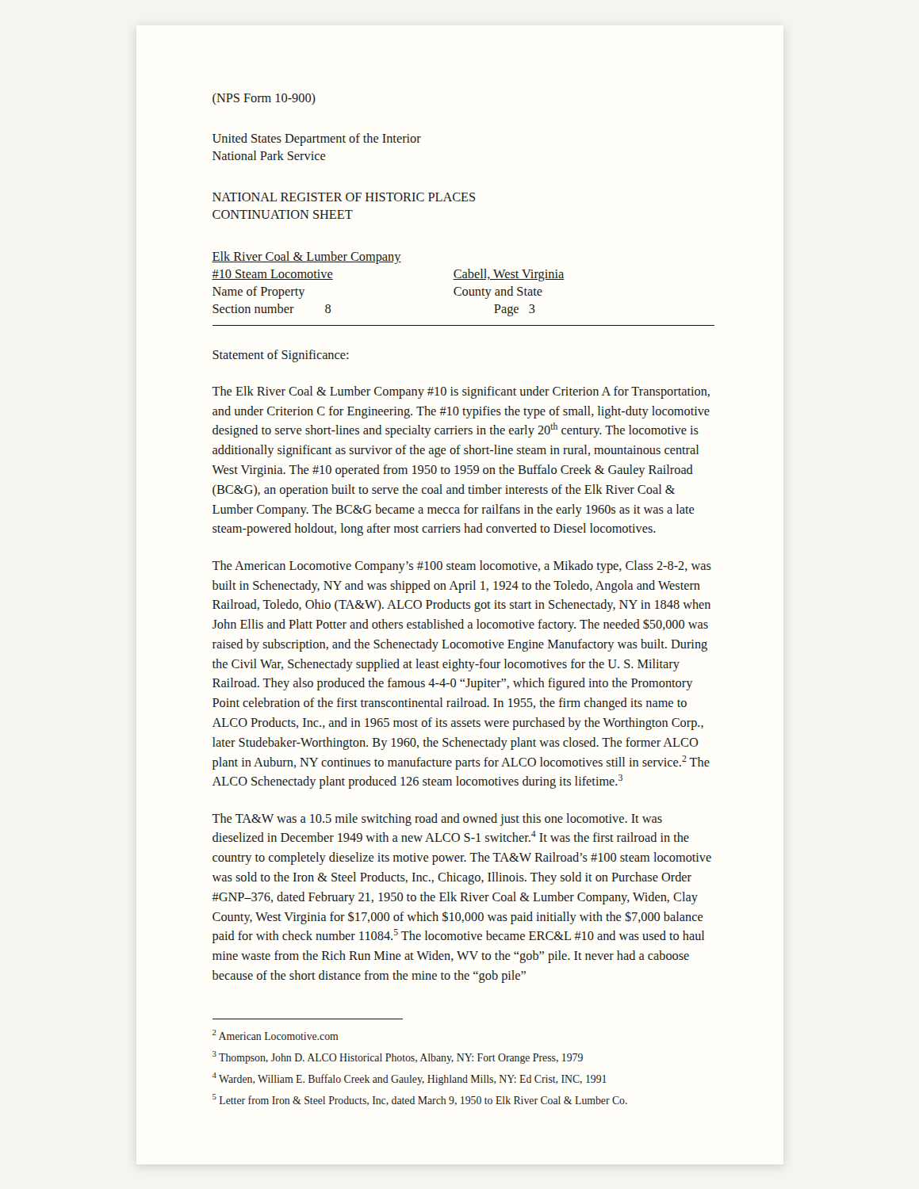(NPS Form 10-900)
United States Department of the Interior
National Park Service
NATIONAL REGISTER OF HISTORIC PLACES
CONTINUATION SHEET
| Elk River Coal & Lumber Company | |
| #10 Steam Locomotive | Cabell, West Virginia |
| Name of Property | County and State |
| Section number 8 | Page 3 |
Statement of Significance:
The Elk River Coal & Lumber Company #10 is significant under Criterion A for Transportation, and under Criterion C for Engineering. The #10 typifies the type of small, light-duty locomotive designed to serve short-lines and specialty carriers in the early 20th century. The locomotive is additionally significant as survivor of the age of short-line steam in rural, mountainous central West Virginia. The #10 operated from 1950 to 1959 on the Buffalo Creek & Gauley Railroad (BC&G), an operation built to serve the coal and timber interests of the Elk River Coal & Lumber Company. The BC&G became a mecca for railfans in the early 1960s as it was a late steam-powered holdout, long after most carriers had converted to Diesel locomotives.
The American Locomotive Company’s #100 steam locomotive, a Mikado type, Class 2-8-2, was built in Schenectady, NY and was shipped on April 1, 1924 to the Toledo, Angola and Western Railroad, Toledo, Ohio (TA&W). ALCO Products got its start in Schenectady, NY in 1848 when John Ellis and Platt Potter and others established a locomotive factory. The needed $50,000 was raised by subscription, and the Schenectady Locomotive Engine Manufactory was built. During the Civil War, Schenectady supplied at least eighty-four locomotives for the U. S. Military Railroad. They also produced the famous 4-4-0 “Jupiter”, which figured into the Promontory Point celebration of the first transcontinental railroad. In 1955, the firm changed its name to ALCO Products, Inc., and in 1965 most of its assets were purchased by the Worthington Corp., later Studebaker-Worthington. By 1960, the Schenectady plant was closed. The former ALCO plant in Auburn, NY continues to manufacture parts for ALCO locomotives still in service.2 The ALCO Schenectady plant produced 126 steam locomotives during its lifetime.3
The TA&W was a 10.5 mile switching road and owned just this one locomotive. It was dieselized in December 1949 with a new ALCO S-1 switcher.4 It was the first railroad in the country to completely dieselize its motive power. The TA&W Railroad’s #100 steam locomotive was sold to the Iron & Steel Products, Inc., Chicago, Illinois. They sold it on Purchase Order #GNP–376, dated February 21, 1950 to the Elk River Coal & Lumber Company, Widen, Clay County, West Virginia for $17,000 of which $10,000 was paid initially with the $7,000 balance paid for with check number 11084.5 The locomotive became ERC&L #10 and was used to haul mine waste from the Rich Run Mine at Widen, WV to the “gob” pile. It never had a caboose because of the short distance from the mine to the “gob pile”
2 American Locomotive.com
3 Thompson, John D. ALCO Historical Photos, Albany, NY: Fort Orange Press, 1979
4 Warden, William E. Buffalo Creek and Gauley, Highland Mills, NY: Ed Crist, INC, 1991
5 Letter from Iron & Steel Products, Inc, dated March 9, 1950 to Elk River Coal & Lumber Co.